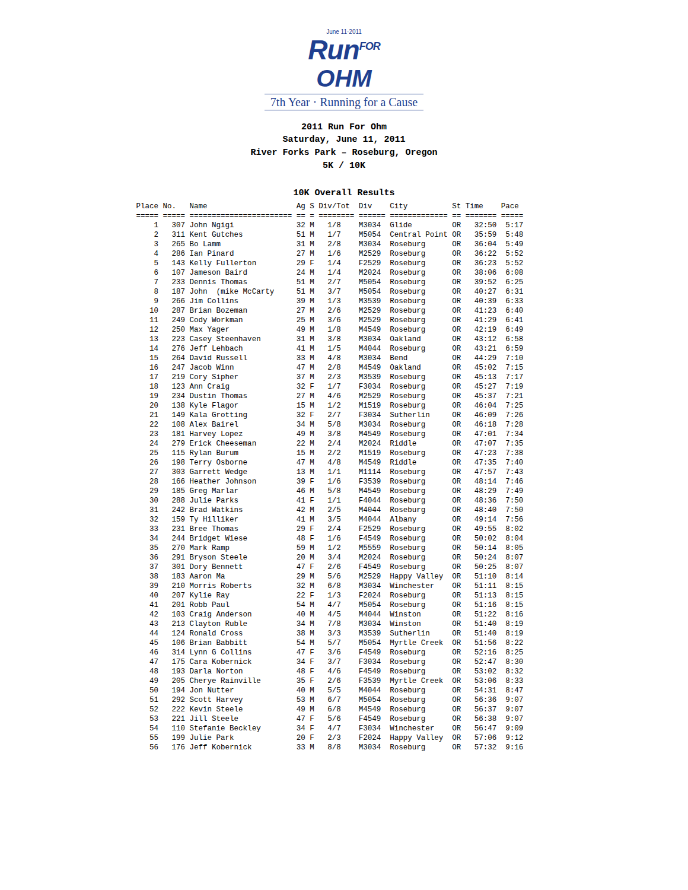June 11·2011
RunFOR
OHM
7th Year · Running for a Cause
2011 Run For Ohm
Saturday, June 11, 2011
River Forks Park – Roseburg, Oregon
5K / 10K
10K Overall Results
Place No.   Name                    Ag S Div/Tot  Div    City          St Time    Pace
===== ===== ======================= == = ======== ====== ============= == ======= =====
    1   307 John Ngigi              32 M   1/8    M3034  Glide         OR   32:50  5:17
    2   311 Kent Gutches            51 M   1/7    M5054  Central Point OR   35:59  5:48
    3   265 Bo Lamm                 31 M   2/8    M3034  Roseburg      OR   36:04  5:49
    4   286 Ian Pinard              27 M   1/6    M2529  Roseburg      OR   36:22  5:52
    5   143 Kelly Fullerton         29 F   1/4    F2529  Roseburg      OR   36:23  5:52
    6   107 Jameson Baird           24 M   1/4    M2024  Roseburg      OR   38:06  6:08
    7   233 Dennis Thomas           51 M   2/7    M5054  Roseburg      OR   39:52  6:25
    8   187 John  (mike McCarty     51 M   3/7    M5054  Roseburg      OR   40:27  6:31
    9   266 Jim Collins             39 M   1/3    M3539  Roseburg      OR   40:39  6:33
   10   287 Brian Bozeman           27 M   2/6    M2529  Roseburg      OR   41:23  6:40
   11   249 Cody Workman            25 M   3/6    M2529  Roseburg      OR   41:29  6:41
   12   250 Max Yager               49 M   1/8    M4549  Roseburg      OR   42:19  6:49
   13   223 Casey Steenhaven        31 M   3/8    M3034  Oakland       OR   43:12  6:58
   14   276 Jeff Lehbach            41 M   1/5    M4044  Roseburg      OR   43:21  6:59
   15   264 David Russell           33 M   4/8    M3034  Bend          OR   44:29  7:10
   16   247 Jacob Winn              47 M   2/8    M4549  Oakland       OR   45:02  7:15
   17   219 Cory Sipher             37 M   2/3    M3539  Roseburg      OR   45:13  7:17
   18   123 Ann Craig               32 F   1/7    F3034  Roseburg      OR   45:27  7:19
   19   234 Dustin Thomas           27 M   4/6    M2529  Roseburg      OR   45:37  7:21
   20   138 Kyle Flagor             15 M   1/2    M1519  Roseburg      OR   46:04  7:25
   21   149 Kala Grotting           32 F   2/7    F3034  Sutherlin     OR   46:09  7:26
   22   108 Alex Bairel             34 M   5/8    M3034  Roseburg      OR   46:18  7:28
   23   181 Harvey Lopez            49 M   3/8    M4549  Roseburg      OR   47:01  7:34
   24   279 Erick Cheeseman         22 M   2/4    M2024  Riddle        OR   47:07  7:35
   25   115 Rylan Burum             15 M   2/2    M1519  Roseburg      OR   47:23  7:38
   26   198 Terry Osborne           47 M   4/8    M4549  Riddle        OR   47:35  7:40
   27   303 Garrett Wedge           13 M   1/1    M1114  Roseburg      OR   47:57  7:43
   28   166 Heather Johnson         39 F   1/6    F3539  Roseburg      OR   48:14  7:46
   29   185 Greg Marlar             46 M   5/8    M4549  Roseburg      OR   48:29  7:49
   30   288 Julie Parks             41 F   1/1    F4044  Roseburg      OR   48:36  7:50
   31   242 Brad Watkins            42 M   2/5    M4044  Roseburg      OR   48:40  7:50
   32   159 Ty Hilliker             41 M   3/5    M4044  Albany        OR   49:14  7:56
   33   231 Bree Thomas             29 F   2/4    F2529  Roseburg      OR   49:55  8:02
   34   244 Bridget Wiese           48 F   1/6    F4549  Roseburg      OR   50:02  8:04
   35   270 Mark Ramp               59 M   1/2    M5559  Roseburg      OR   50:14  8:05
   36   291 Bryson Steele           20 M   3/4    M2024  Roseburg      OR   50:24  8:07
   37   301 Dory Bennett            47 F   2/6    F4549  Roseburg      OR   50:25  8:07
   38   183 Aaron Ma                29 M   5/6    M2529  Happy Valley  OR   51:10  8:14
   39   210 Morris Roberts          32 M   6/8    M3034  Winchester    OR   51:11  8:15
   40   207 Kylie Ray               22 F   1/3    F2024  Roseburg      OR   51:13  8:15
   41   201 Robb Paul               54 M   4/7    M5054  Roseburg      OR   51:16  8:15
   42   103 Craig Anderson          40 M   4/5    M4044  Winston       OR   51:22  8:16
   43   213 Clayton Ruble           34 M   7/8    M3034  Winston       OR   51:40  8:19
   44   124 Ronald Cross            38 M   3/3    M3539  Sutherlin     OR   51:40  8:19
   45   106 Brian Babbitt           54 M   5/7    M5054  Myrtle Creek  OR   51:56  8:22
   46   314 Lynn G Collins          47 F   3/6    F4549  Roseburg      OR   52:16  8:25
   47   175 Cara Kobernick          34 F   3/7    F3034  Roseburg      OR   52:47  8:30
   48   193 Darla Norton            48 F   4/6    F4549  Roseburg      OR   53:02  8:32
   49   205 Cherye Rainville        35 F   2/6    F3539  Myrtle Creek  OR   53:06  8:33
   50   194 Jon Nutter              40 M   5/5    M4044  Roseburg      OR   54:31  8:47
   51   292 Scott Harvey            53 M   6/7    M5054  Roseburg      OR   56:36  9:07
   52   222 Kevin Steele            49 M   6/8    M4549  Roseburg      OR   56:37  9:07
   53   221 Jill Steele             47 F   5/6    F4549  Roseburg      OR   56:38  9:07
   54   110 Stefanie Beckley        34 F   4/7    F3034  Winchester    OR   56:47  9:09
   55   199 Julie Park              20 F   2/3    F2024  Happy Valley  OR   57:06  9:12
   56   176 Jeff Kobernick          33 M   8/8    M3034  Roseburg      OR   57:32  9:16